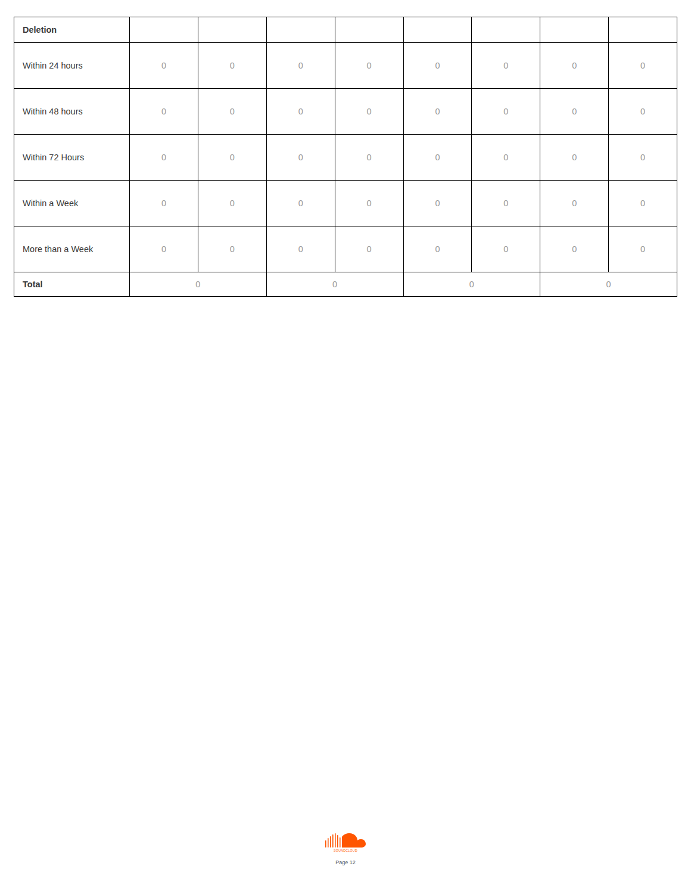| Deletion | | | | | | | | |
| Within 24 hours | 0 | 0 | 0 | 0 | 0 | 0 | 0 | 0 |
| Within 48 hours | 0 | 0 | 0 | 0 | 0 | 0 | 0 | 0 |
| Within 72 Hours | 0 | 0 | 0 | 0 | 0 | 0 | 0 | 0 |
| Within a Week | 0 | 0 | 0 | 0 | 0 | 0 | 0 | 0 |
| More than a Week | 0 | 0 | 0 | 0 | 0 | 0 | 0 | 0 |
| Total | 0 | 0 | 0 | 0 |
SOUNDCLOUD
Page 12